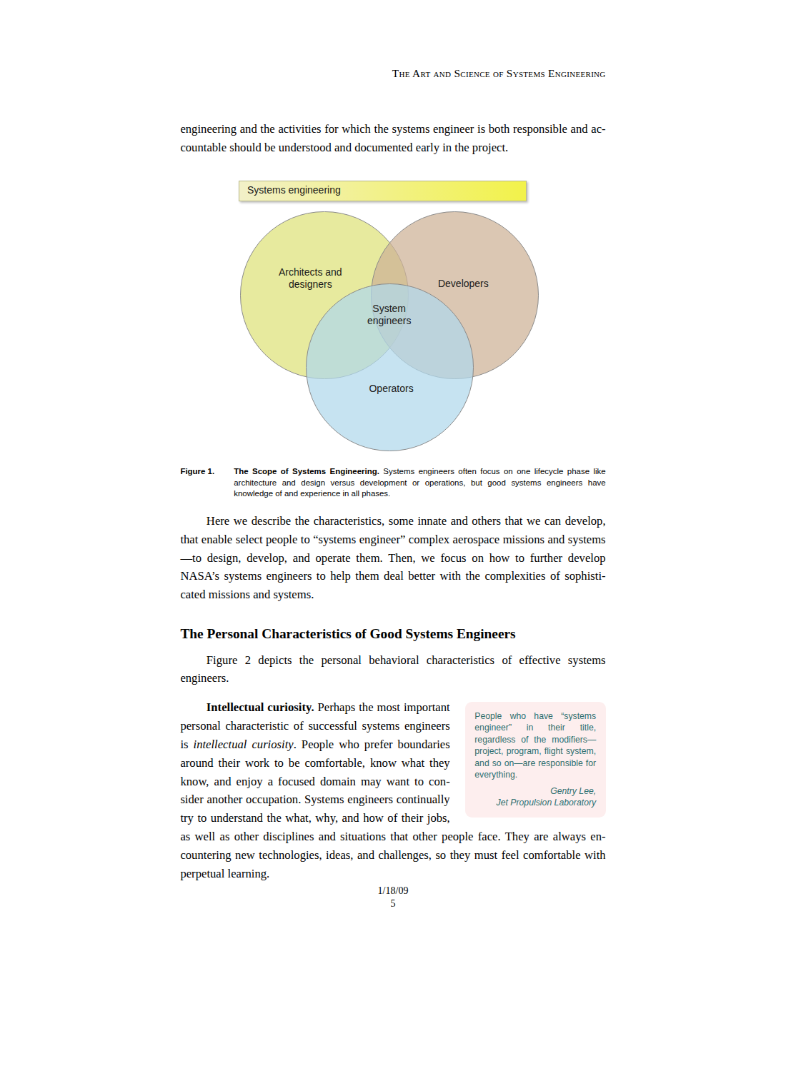The Art and Science of Systems Engineering
engineering and the activities for which the systems engineer is both responsible and accountable should be understood and documented early in the project.
Systems engineering
Architects and
designers
Developers
System
engineers
Operators
Figure 1.
The Scope of Systems Engineering. Systems engineers often focus on one lifecycle phase like architecture and design versus development or operations, but good systems engineers have knowledge of and experience in all phases.
Here we describe the characteristics, some innate and others that we can develop, that enable select people to “systems engineer” complex aerospace missions and systems—to design, develop, and operate them. Then, we focus on how to further develop NASA’s systems engineers to help them deal better with the complexities of sophisticated missions and systems.
The Personal Characteristics of Good Systems Engineers
Figure 2 depicts the personal behavioral characteristics of effective systems engineers.
People who have “systems engineer” in their title, regardless of the modifiers—project, program, flight system, and so on—are responsible for everything.
Gentry Lee,
Jet Propulsion Laboratory
Intellectual curiosity. Perhaps the most important personal characteristic of successful systems engineers is intellectual curiosity. People who prefer boundaries around their work to be comfortable, know what they know, and enjoy a focused domain may want to consider another occupation. Systems engineers continually try to understand the what, why, and how of their jobs, as well as other disciplines and situations that other people face. They are always encountering new technologies, ideas, and challenges, so they must feel comfortable with perpetual learning.
1/18/09
5